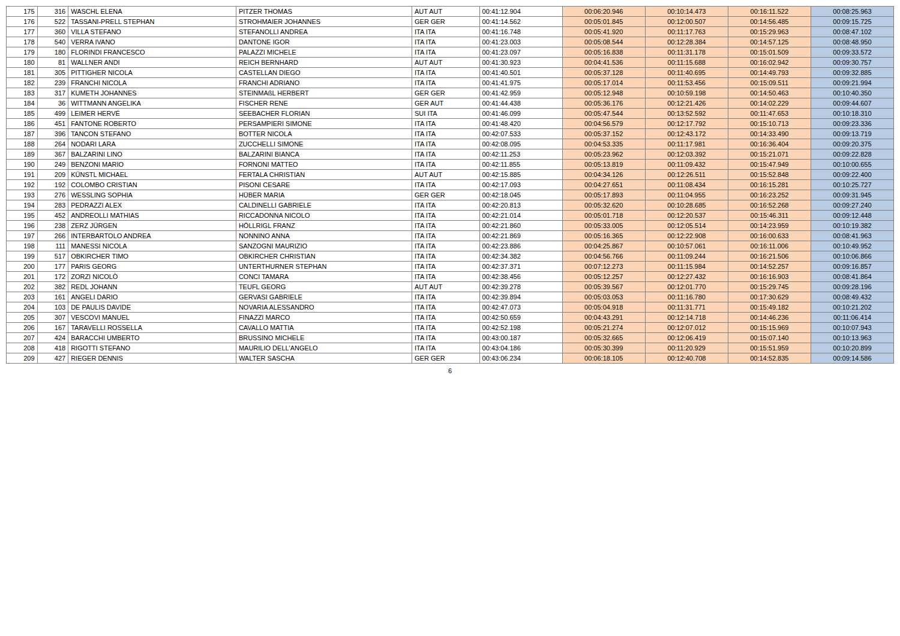| 175 | 316 | WASCHL ELENA | PITZER THOMAS | AUT AUT | 00:41:12.904 | 00:06:20.946 | 00:10:14.473 | 00:16:11.522 | 00:08:25.963 |
| 176 | 522 | TASSANI-PRELL STEPHAN | STROHMAIER JOHANNES | GER GER | 00:41:14.562 | 00:05:01.845 | 00:12:00.507 | 00:14:56.485 | 00:09:15.725 |
| 177 | 360 | VILLA STEFANO | STEFANOLLI ANDREA | ITA ITA | 00:41:16.748 | 00:05:41.920 | 00:11:17.763 | 00:15:29.963 | 00:08:47.102 |
| 178 | 540 | VERRA IVANO | DANTONE IGOR | ITA ITA | 00:41:23.003 | 00:05:08.544 | 00:12:28.384 | 00:14:57.125 | 00:08:48.950 |
| 179 | 180 | FLORINDI FRANCESCO | PALAZZI MICHELE | ITA ITA | 00:41:23.097 | 00:05:16.838 | 00:11:31.178 | 00:15:01.509 | 00:09:33.572 |
| 180 | 81 | WALLNER ANDI | REICH BERNHARD | AUT AUT | 00:41:30.923 | 00:04:41.536 | 00:11:15.688 | 00:16:02.942 | 00:09:30.757 |
| 181 | 305 | PITTIGHER NICOLA | CASTELLAN DIEGO | ITA ITA | 00:41:40.501 | 00:05:37.128 | 00:11:40.695 | 00:14:49.793 | 00:09:32.885 |
| 182 | 239 | FRANCHI NICOLA | FRANCHI ADRIANO | ITA ITA | 00:41:41.975 | 00:05:17.014 | 00:11:53.456 | 00:15:09.511 | 00:09:21.994 |
| 183 | 317 | KUMETH JOHANNES | STEINMAßL HERBERT | GER GER | 00:41:42.959 | 00:05:12.948 | 00:10:59.198 | 00:14:50.463 | 00:10:40.350 |
| 184 | 36 | WITTMANN ANGELIKA | FISCHER RENE | GER AUT | 00:41:44.438 | 00:05:36.176 | 00:12:21.426 | 00:14:02.229 | 00:09:44.607 |
| 185 | 499 | LEIMER HERVÉ | SEEBACHER FLORIAN | SUI ITA | 00:41:46.099 | 00:05:47.544 | 00:13:52.592 | 00:11:47.653 | 00:10:18.310 |
| 186 | 451 | FANTONE ROBERTO | PERSAMPIERI SIMONE | ITA ITA | 00:41:48.420 | 00:04:56.579 | 00:12:17.792 | 00:15:10.713 | 00:09:23.336 |
| 187 | 396 | TANCON STEFANO | BOTTER NICOLA | ITA ITA | 00:42:07.533 | 00:05:37.152 | 00:12:43.172 | 00:14:33.490 | 00:09:13.719 |
| 188 | 264 | NODARI LARA | ZUCCHELLI SIMONE | ITA ITA | 00:42:08.095 | 00:04:53.335 | 00:11:17.981 | 00:16:36.404 | 00:09:20.375 |
| 189 | 367 | BALZARINI LINO | BALZARINI BIANCA | ITA ITA | 00:42:11.253 | 00:05:23.962 | 00:12:03.392 | 00:15:21.071 | 00:09:22.828 |
| 190 | 249 | BENZONI MARIO | FORNONI MATTEO | ITA ITA | 00:42:11.855 | 00:05:13.819 | 00:11:09.432 | 00:15:47.949 | 00:10:00.655 |
| 191 | 209 | KÜNSTL MICHAEL | FERTALA CHRISTIAN | AUT AUT | 00:42:15.885 | 00:04:34.126 | 00:12:26.511 | 00:15:52.848 | 00:09:22.400 |
| 192 | 192 | COLOMBO CRISTIAN | PISONI CESARE | ITA ITA | 00:42:17.093 | 00:04:27.651 | 00:11:08.434 | 00:16:15.281 | 00:10:25.727 |
| 193 | 276 | WESSLING SOPHIA | HÜBER MARIA | GER GER | 00:42:18.045 | 00:05:17.893 | 00:11:04.955 | 00:16:23.252 | 00:09:31.945 |
| 194 | 283 | PEDRAZZI ALEX | CALDINELLI GABRIELE | ITA ITA | 00:42:20.813 | 00:05:32.620 | 00:10:28.685 | 00:16:52.268 | 00:09:27.240 |
| 195 | 452 | ANDREOLLI MATHIAS | RICCADONNA NICOLO | ITA ITA | 00:42:21.014 | 00:05:01.718 | 00:12:20.537 | 00:15:46.311 | 00:09:12.448 |
| 196 | 238 | ZERZ JÜRGEN | HÖLLRIGL FRANZ | ITA ITA | 00:42:21.860 | 00:05:33.005 | 00:12:05.514 | 00:14:23.959 | 00:10:19.382 |
| 197 | 266 | INTERBARTOLO ANDREA | NONNINO ANNA | ITA ITA | 00:42:21.869 | 00:05:16.365 | 00:12:22.908 | 00:16:00.633 | 00:08:41.963 |
| 198 | 111 | MANESSI NICOLA | SANZOGNI MAURIZIO | ITA ITA | 00:42:23.886 | 00:04:25.867 | 00:10:57.061 | 00:16:11.006 | 00:10:49.952 |
| 199 | 517 | OBKIRCHER TIMO | OBKIRCHER CHRISTIAN | ITA ITA | 00:42:34.382 | 00:04:56.766 | 00:11:09.244 | 00:16:21.506 | 00:10:06.866 |
| 200 | 177 | PARIS GEORG | UNTERTHURNER STEPHAN | ITA ITA | 00:42:37.371 | 00:07:12.273 | 00:11:15.984 | 00:14:52.257 | 00:09:16.857 |
| 201 | 172 | ZORZI NICOLÒ | CONCI TAMARA | ITA ITA | 00:42:38.456 | 00:05:12.257 | 00:12:27.432 | 00:16:16.903 | 00:08:41.864 |
| 202 | 382 | REDL JOHANN | TEUFL GEORG | AUT AUT | 00:42:39.278 | 00:05:39.567 | 00:12:01.770 | 00:15:29.745 | 00:09:28.196 |
| 203 | 161 | ANGELI DARIO | GERVASI GABRIELE | ITA ITA | 00:42:39.894 | 00:05:03.053 | 00:11:16.780 | 00:17:30.629 | 00:08:49.432 |
| 204 | 103 | DE PAULIS DAVIDE | NOVARIA ALESSANDRO | ITA ITA | 00:42:47.073 | 00:05:04.918 | 00:11:31.771 | 00:15:49.182 | 00:10:21.202 |
| 205 | 307 | VESCOVI MANUEL | FINAZZI MARCO | ITA ITA | 00:42:50.659 | 00:04:43.291 | 00:12:14.718 | 00:14:46.236 | 00:11:06.414 |
| 206 | 167 | TARAVELLI ROSSELLA | CAVALLO MATTIA | ITA ITA | 00:42:52.198 | 00:05:21.274 | 00:12:07.012 | 00:15:15.969 | 00:10:07.943 |
| 207 | 424 | BARACCHI UMBERTO | BRUSSINO MICHELE | ITA ITA | 00:43:00.187 | 00:05:32.665 | 00:12:06.419 | 00:15:07.140 | 00:10:13.963 |
| 208 | 418 | RIGOTTI STEFANO | MAURILIO DELL'ANGELO | ITA ITA | 00:43:04.186 | 00:05:30.399 | 00:11:20.929 | 00:15:51.959 | 00:10:20.899 |
| 209 | 427 | RIEGER DENNIS | WALTER SASCHA | GER GER | 00:43:06.234 | 00:06:18.105 | 00:12:40.708 | 00:14:52.835 | 00:09:14.586 |
6